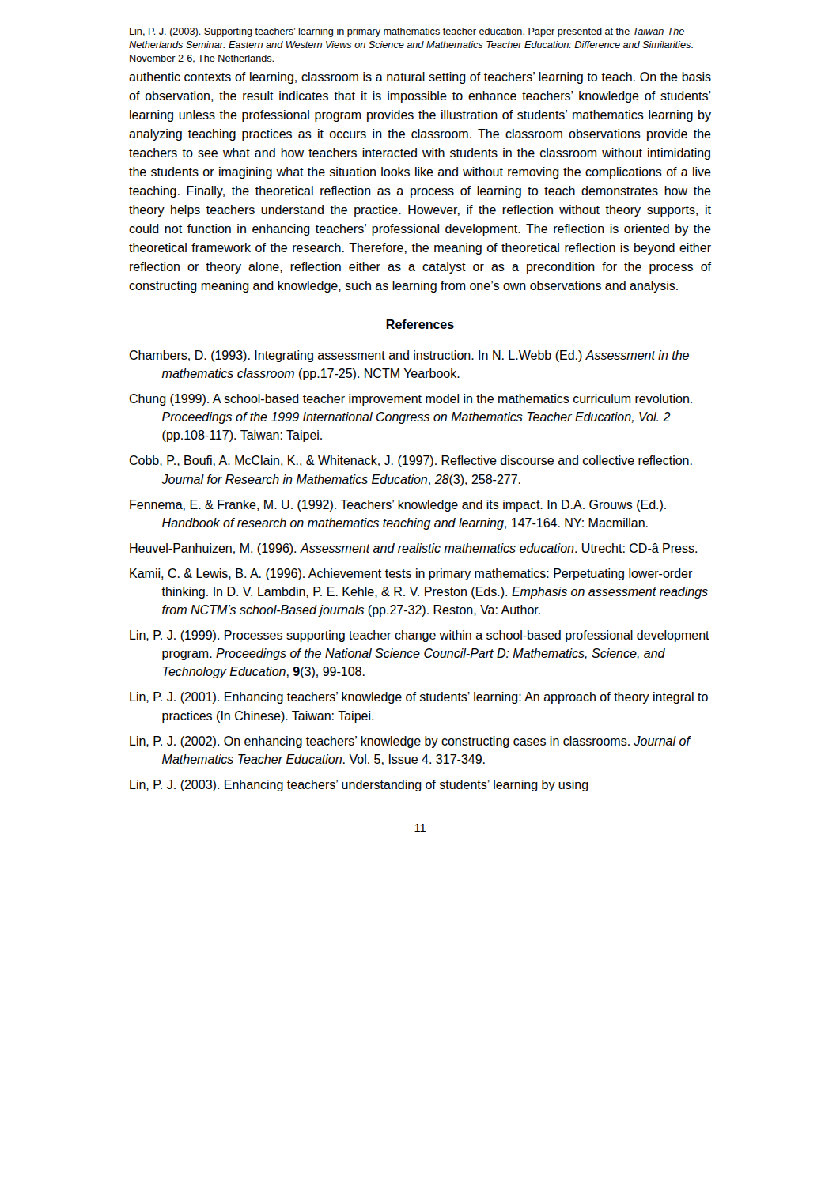Lin, P. J. (2003). Supporting teachers’ learning in primary mathematics teacher education. Paper presented at the Taiwan-The Netherlands Seminar: Eastern and Western Views on Science and Mathematics Teacher Education: Difference and Similarities. November 2-6, The Netherlands.
authentic contexts of learning, classroom is a natural setting of teachers’ learning to teach. On the basis of observation, the result indicates that it is impossible to enhance teachers’ knowledge of students’ learning unless the professional program provides the illustration of students’ mathematics learning by analyzing teaching practices as it occurs in the classroom. The classroom observations provide the teachers to see what and how teachers interacted with students in the classroom without intimidating the students or imagining what the situation looks like and without removing the complications of a live teaching. Finally, the theoretical reflection as a process of learning to teach demonstrates how the theory helps teachers understand the practice. However, if the reflection without theory supports, it could not function in enhancing teachers’ professional development. The reflection is oriented by the theoretical framework of the research. Therefore, the meaning of theoretical reflection is beyond either reflection or theory alone, reflection either as a catalyst or as a precondition for the process of constructing meaning and knowledge, such as learning from one’s own observations and analysis.
References
Chambers, D. (1993). Integrating assessment and instruction. In N. L.Webb (Ed.) Assessment in the mathematics classroom (pp.17-25). NCTM Yearbook.
Chung (1999). A school-based teacher improvement model in the mathematics curriculum revolution. Proceedings of the 1999 International Congress on Mathematics Teacher Education, Vol. 2 (pp.108-117). Taiwan: Taipei.
Cobb, P., Boufi, A. McClain, K., & Whitenack, J. (1997). Reflective discourse and collective reflection. Journal for Research in Mathematics Education, 28(3), 258-277.
Fennema, E. & Franke, M. U. (1992). Teachers’ knowledge and its impact. In D.A. Grouws (Ed.). Handbook of research on mathematics teaching and learning, 147-164. NY: Macmillan.
Heuvel-Panhuizen, M. (1996). Assessment and realistic mathematics education. Utrecht: CD-â Press.
Kamii, C. & Lewis, B. A. (1996). Achievement tests in primary mathematics: Perpetuating lower-order thinking. In D. V. Lambdin, P. E. Kehle, & R. V. Preston (Eds.). Emphasis on assessment readings from NCTM’s school-Based journals (pp.27-32). Reston, Va: Author.
Lin, P. J. (1999). Processes supporting teacher change within a school-based professional development program. Proceedings of the National Science Council-Part D: Mathematics, Science, and Technology Education, 9(3), 99-108.
Lin, P. J. (2001). Enhancing teachers’ knowledge of students’ learning: An approach of theory integral to practices (In Chinese). Taiwan: Taipei.
Lin, P. J. (2002). On enhancing teachers’ knowledge by constructing cases in classrooms. Journal of Mathematics Teacher Education. Vol. 5, Issue 4. 317-349.
Lin, P. J. (2003). Enhancing teachers’ understanding of students’ learning by using
11